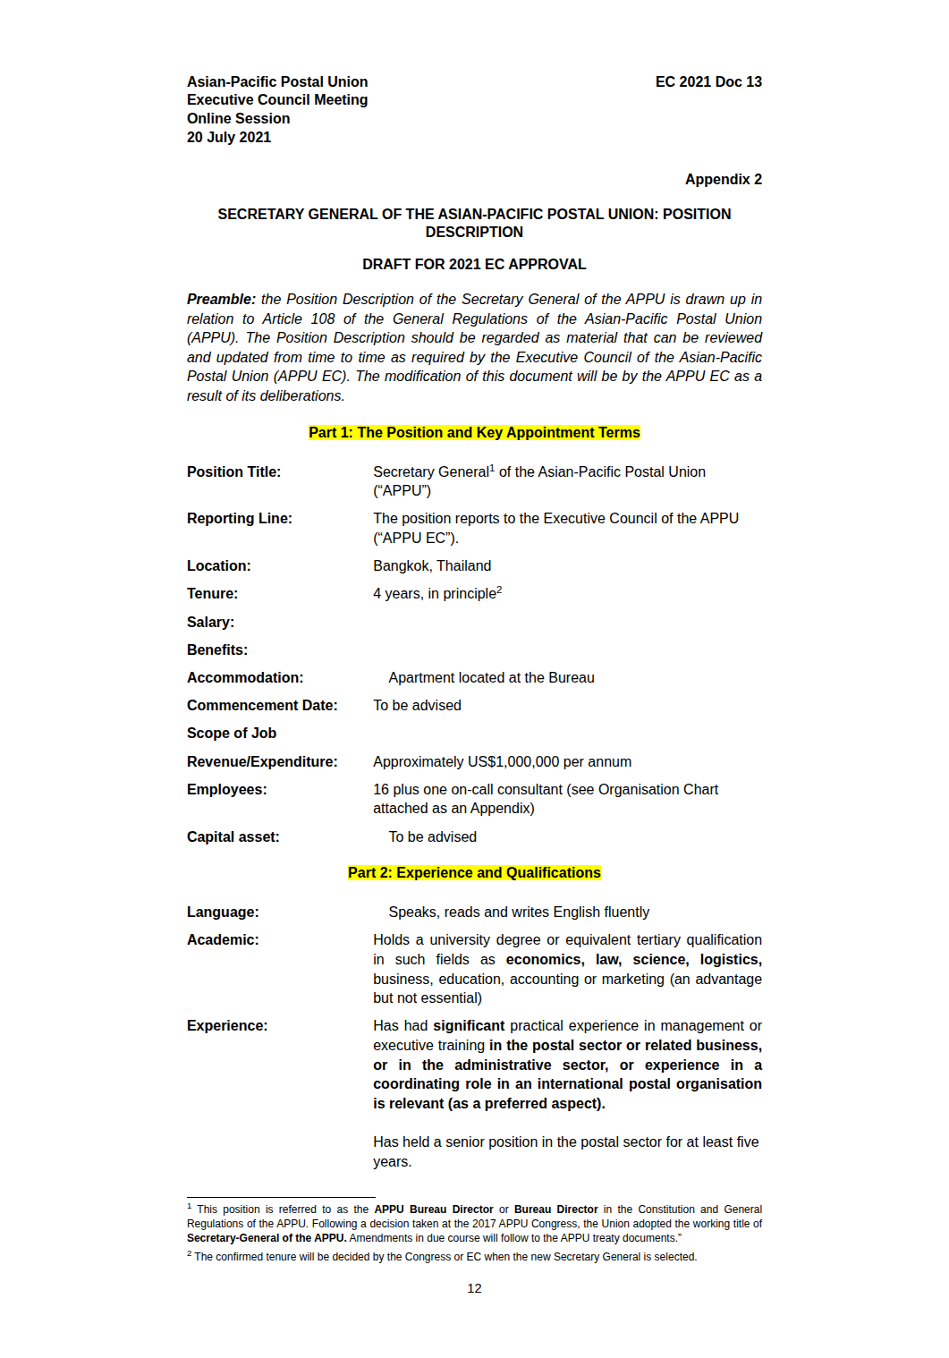Asian-Pacific Postal Union
Executive Council Meeting
Online Session
20 July 2021
EC 2021 Doc 13
Appendix 2
SECRETARY GENERAL OF THE ASIAN-PACIFIC POSTAL UNION: POSITION DESCRIPTION DRAFT FOR 2021 EC APPROVAL
Preamble: the Position Description of the Secretary General of the APPU is drawn up in relation to Article 108 of the General Regulations of the Asian-Pacific Postal Union (APPU). The Position Description should be regarded as material that can be reviewed and updated from time to time as required by the Executive Council of the Asian-Pacific Postal Union (APPU EC). The modification of this document will be by the APPU EC as a result of its deliberations.
Part 1: The Position and Key Appointment Terms
| Position Title: | Secretary General 1 of the Asian-Pacific Postal Union (“APPU”) |
| Reporting Line: | The position reports to the Executive Council of the APPU (“APPU EC”). |
| Location: | Bangkok, Thailand |
| Tenure: | 4 years, in principle 2 |
| Salary: | |
| Benefits: | |
| Accommodation: | Apartment located at the Bureau |
| Commencement Date: | To be advised |
| Scope of Job | |
| Revenue/Expenditure: | Approximately US$1,000,000 per annum |
| Employees: | 16 plus one on-call consultant (see Organisation Chart attached as an Appendix) |
| Capital asset: | To be advised |
Part 2: Experience and Qualifications
| Language: | Speaks, reads and writes English fluently |
| Academic: | Holds a university degree or equivalent tertiary qualification in such fields as economics, law, science, logistics, business, education, accounting or marketing (an advantage but not essential) |
| Experience: | Has had significant practical experience in management or executive training in the postal sector or related business, or in the administrative sector, or experience in a coordinating role in an international postal organisation is relevant (as a preferred aspect). |
| | Has held a senior position in the postal sector for at least five years. |
1 This position is referred to as the APPU Bureau Director or Bureau Director in the Constitution and General Regulations of the APPU. Following a decision taken at the 2017 APPU Congress, the Union adopted the working title of Secretary-General of the APPU. Amendments in due course will follow to the APPU treaty documents.”
2 The confirmed tenure will be decided by the Congress or EC when the new Secretary General is selected.
12